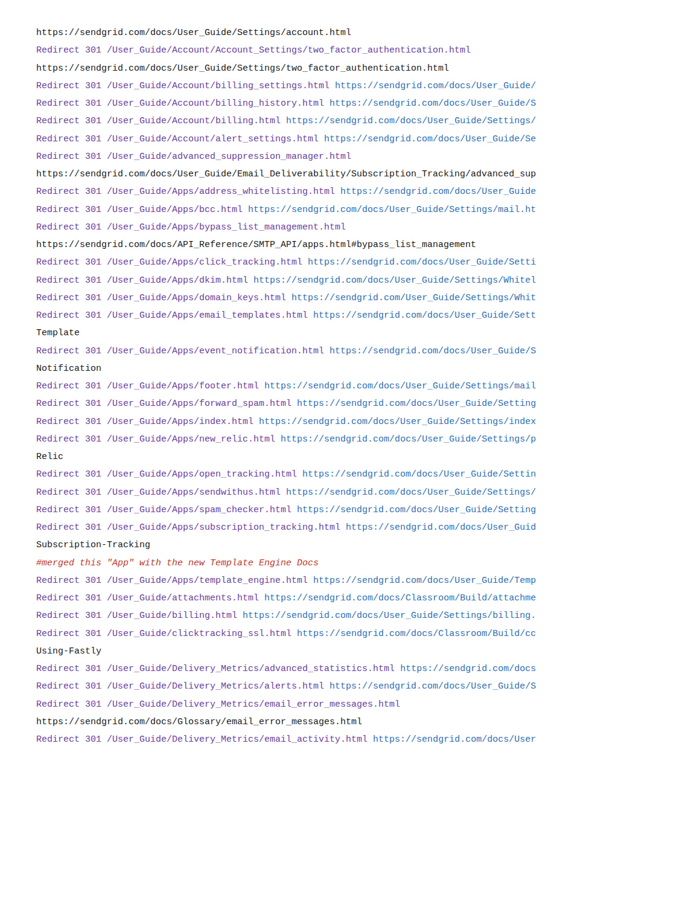https://sendgrid.com/docs/User_Guide/Settings/account.html
Redirect 301 /User_Guide/Account/Account_Settings/two_factor_authentication.html
https://sendgrid.com/docs/User_Guide/Settings/two_factor_authentication.html
Redirect 301 /User_Guide/Account/billing_settings.html https://sendgrid.com/docs/User_Guide/
Redirect 301 /User_Guide/Account/billing_history.html https://sendgrid.com/docs/User_Guide/S
Redirect 301 /User_Guide/Account/billing.html https://sendgrid.com/docs/User_Guide/Settings/
Redirect 301 /User_Guide/Account/alert_settings.html https://sendgrid.com/docs/User_Guide/Se
Redirect 301 /User_Guide/advanced_suppression_manager.html
https://sendgrid.com/docs/User_Guide/Email_Deliverability/Subscription_Tracking/advanced_sup
Redirect 301 /User_Guide/Apps/address_whitelisting.html https://sendgrid.com/docs/User_Guide
Redirect 301 /User_Guide/Apps/bcc.html https://sendgrid.com/docs/User_Guide/Settings/mail.ht
Redirect 301 /User_Guide/Apps/bypass_list_management.html
https://sendgrid.com/docs/API_Reference/SMTP_API/apps.html#bypass_list_management
Redirect 301 /User_Guide/Apps/click_tracking.html https://sendgrid.com/docs/User_Guide/Setti
Redirect 301 /User_Guide/Apps/dkim.html https://sendgrid.com/docs/User_Guide/Settings/Whitel
Redirect 301 /User_Guide/Apps/domain_keys.html https://sendgrid.com/User_Guide/Settings/Whit
Redirect 301 /User_Guide/Apps/email_templates.html https://sendgrid.com/docs/User_Guide/Sett
Template
Redirect 301 /User_Guide/Apps/event_notification.html https://sendgrid.com/docs/User_Guide/S
Notification
Redirect 301 /User_Guide/Apps/footer.html https://sendgrid.com/docs/User_Guide/Settings/mail
Redirect 301 /User_Guide/Apps/forward_spam.html https://sendgrid.com/docs/User_Guide/Setting
Redirect 301 /User_Guide/Apps/index.html https://sendgrid.com/docs/User_Guide/Settings/index
Redirect 301 /User_Guide/Apps/new_relic.html https://sendgrid.com/docs/User_Guide/Settings/p
Relic
Redirect 301 /User_Guide/Apps/open_tracking.html https://sendgrid.com/docs/User_Guide/Settin
Redirect 301 /User_Guide/Apps/sendwithus.html https://sendgrid.com/docs/User_Guide/Settings/
Redirect 301 /User_Guide/Apps/spam_checker.html https://sendgrid.com/docs/User_Guide/Setting
Redirect 301 /User_Guide/Apps/subscription_tracking.html https://sendgrid.com/docs/User_Guid
Subscription-Tracking
#merged this "App" with the new Template Engine Docs
Redirect 301 /User_Guide/Apps/template_engine.html https://sendgrid.com/docs/User_Guide/Temp
Redirect 301 /User_Guide/attachments.html https://sendgrid.com/docs/Classroom/Build/attachme
Redirect 301 /User_Guide/billing.html https://sendgrid.com/docs/User_Guide/Settings/billing.
Redirect 301 /User_Guide/clicktracking_ssl.html https://sendgrid.com/docs/Classroom/Build/cc
Using-Fastly
Redirect 301 /User_Guide/Delivery_Metrics/advanced_statistics.html https://sendgrid.com/docs
Redirect 301 /User_Guide/Delivery_Metrics/alerts.html https://sendgrid.com/docs/User_Guide/S
Redirect 301 /User_Guide/Delivery_Metrics/email_error_messages.html
https://sendgrid.com/docs/Glossary/email_error_messages.html
Redirect 301 /User_Guide/Delivery_Metrics/email_activity.html https://sendgrid.com/docs/User